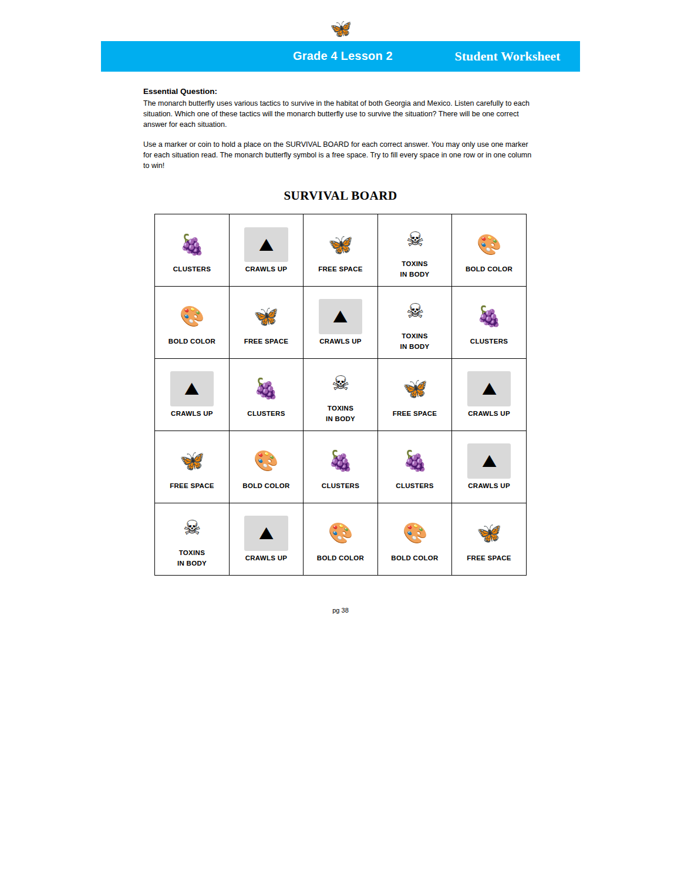🦋
Grade 4 Lesson 2 Student Worksheet
Essential Question:
The monarch butterfly uses various tactics to survive in the habitat of both Georgia and Mexico. Listen carefully to each situation. Which one of these tactics will the monarch butterfly use to survive the situation? There will be one correct answer for each situation.
Use a marker or coin to hold a place on the SURVIVAL BOARD for each correct answer. You may only use one marker for each situation read. The monarch butterfly symbol is a free space. Try to fill every space in one row or in one column to win!
SURVIVAL BOARD
| 🍇 Clusters | ⛰ Crawls Up | 🦋 Free Space | ☠ Toxins in Body | 🎨 Bold Color |
| 🎨 Bold Color | 🦋 Free Space | ⛰ Crawls Up | ☠ Toxins in Body | 🍇 Clusters |
| ⛰ Crawls Up | 🍇 Clusters | ☠ Toxins in Body | 🦋 Free Space | ⛰ Crawls Up |
| 🦋 Free Space | 🎨 Bold Color | 🍇 Clusters | 🍇 Clusters | ⛰ Crawls Up |
| ☠ Toxins in Body | ⛰ Crawls Up | 🎨 Bold Color | 🎨 Bold Color | 🦋 Free Space |
pg 38